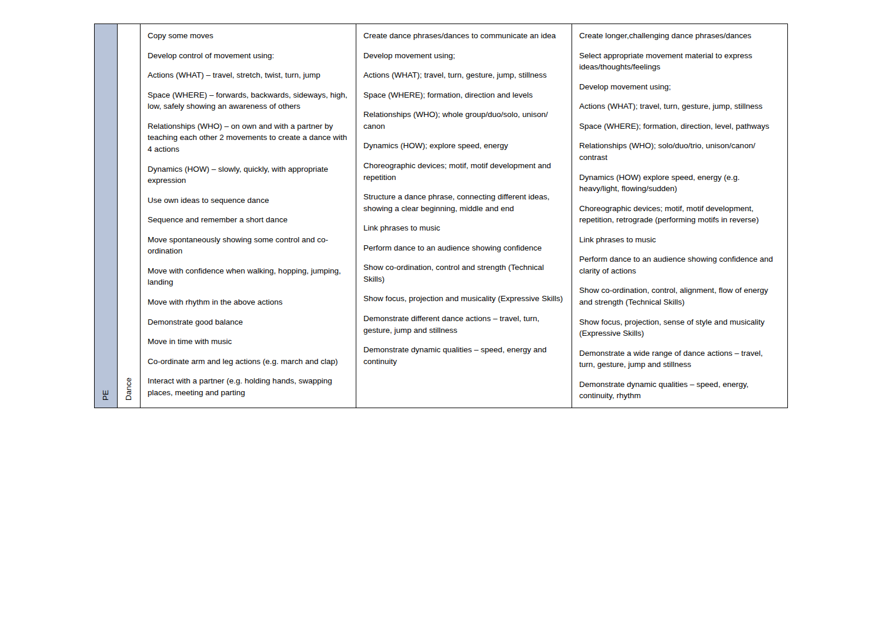| PE | Dance | Copy some moves Develop control of movement using: Actions (WHAT) – travel, stretch, twist, turn, jump Space (WHERE) – forwards, backwards, sideways, high, low, safely showing an awareness of others Relationships (WHO) – on own and with a partner by teaching each other 2 movements to create a dance with 4 actions Dynamics (HOW) – slowly, quickly, with appropriate expression Use own ideas to sequence dance Sequence and remember a short dance Move spontaneously showing some control and co-ordination Move with confidence when walking, hopping, jumping, landing Move with rhythm in the above actions Demonstrate good balance Move in time with music Co-ordinate arm and leg actions (e.g. march and clap) Interact with a partner (e.g. holding hands, swapping places, meeting and parting | Create dance phrases/dances to communicate an idea Develop movement using; Actions (WHAT); travel, turn, gesture, jump, stillness Space (WHERE); formation, direction and levels Relationships (WHO); whole group/duo/solo, unison/ canon Dynamics (HOW); explore speed, energy Choreographic devices; motif, motif development and repetition Structure a dance phrase, connecting different ideas, showing a clear beginning, middle and end Link phrases to music Perform dance to an audience showing confidence Show co-ordination, control and strength (Technical Skills) Show focus, projection and musicality (Expressive Skills) Demonstrate different dance actions – travel, turn, gesture, jump and stillness Demonstrate dynamic qualities – speed, energy and continuity | Create longer,challenging dance phrases/dances Select appropriate movement material to express ideas/thoughts/feelings Develop movement using; Actions (WHAT); travel, turn, gesture, jump, stillness Space (WHERE); formation, direction, level, pathways Relationships (WHO); solo/duo/trio, unison/canon/ contrast Dynamics (HOW) explore speed, energy (e.g. heavy/light, flowing/sudden) Choreographic devices; motif, motif development, repetition, retrograde (performing motifs in reverse) Link phrases to music Perform dance to an audience showing confidence and clarity of actions Show co-ordination, control, alignment, flow of energy and strength (Technical Skills) Show focus, projection, sense of style and musicality (Expressive Skills) Demonstrate a wide range of dance actions – travel, turn, gesture, jump and stillness Demonstrate dynamic qualities – speed, energy, continuity, rhythm |